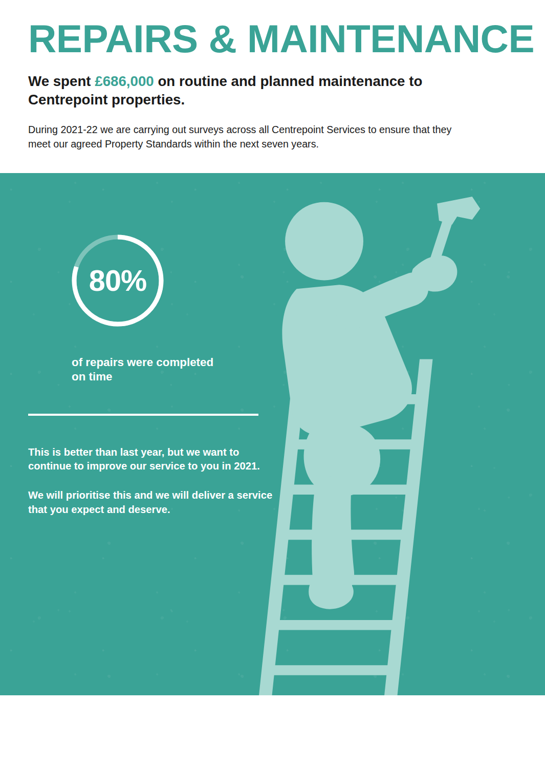Repairs & Maintenance
We spent £686,000 on routine and planned maintenance to Centrepoint properties.
During 2021-22 we are carrying out surveys across all Centrepoint Services to ensure that they meet our agreed Property Standards within the next seven years.
80%
of repairs were completed on time
This is better than last year, but we want to continue to improve our service to you in 2021.
We will prioritise this and we will deliver a service that you expect and deserve.